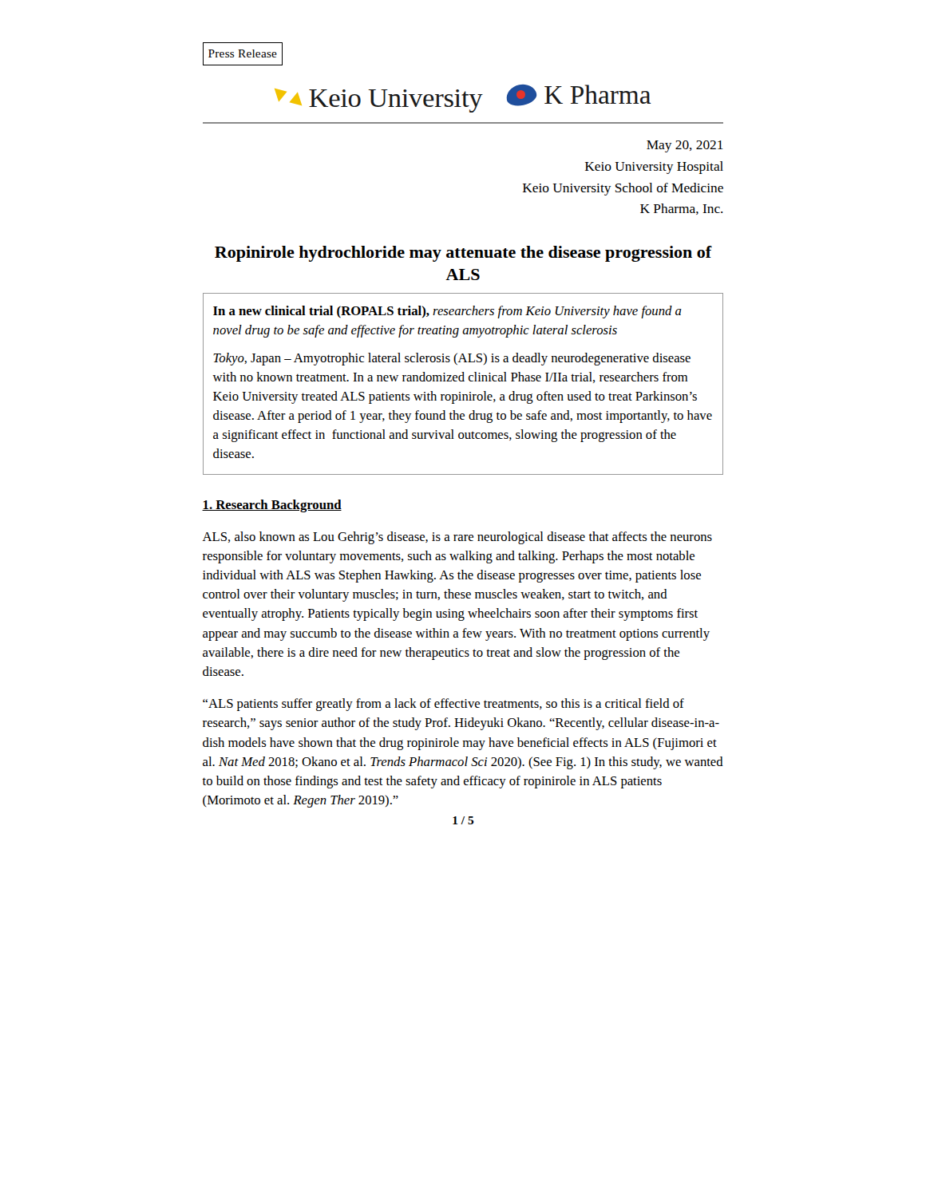Press Release
Keio University K Pharma
May 20, 2021
Keio University Hospital
Keio University School of Medicine
K Pharma, Inc.
Ropinirole hydrochloride may attenuate the disease progression of ALS
In a new clinical trial (ROPALS trial), researchers from Keio University have found a novel drug to be safe and effective for treating amyotrophic lateral sclerosis
Tokyo, Japan – Amyotrophic lateral sclerosis (ALS) is a deadly neurodegenerative disease with no known treatment. In a new randomized clinical Phase I/IIa trial, researchers from Keio University treated ALS patients with ropinirole, a drug often used to treat Parkinson’s disease. After a period of 1 year, they found the drug to be safe and, most importantly, to have a significant effect in functional and survival outcomes, slowing the progression of the disease.
1. Research Background
ALS, also known as Lou Gehrig’s disease, is a rare neurological disease that affects the neurons responsible for voluntary movements, such as walking and talking. Perhaps the most notable individual with ALS was Stephen Hawking. As the disease progresses over time, patients lose control over their voluntary muscles; in turn, these muscles weaken, start to twitch, and eventually atrophy. Patients typically begin using wheelchairs soon after their symptoms first appear and may succumb to the disease within a few years. With no treatment options currently available, there is a dire need for new therapeutics to treat and slow the progression of the disease.
“ALS patients suffer greatly from a lack of effective treatments, so this is a critical field of research,” says senior author of the study Prof. Hideyuki Okano. “Recently, cellular disease-in-a-dish models have shown that the drug ropinirole may have beneficial effects in ALS (Fujimori et al. Nat Med 2018; Okano et al. Trends Pharmacol Sci 2020). (See Fig. 1) In this study, we wanted to build on those findings and test the safety and efficacy of ropinirole in ALS patients (Morimoto et al. Regen Ther 2019).”
1 / 5